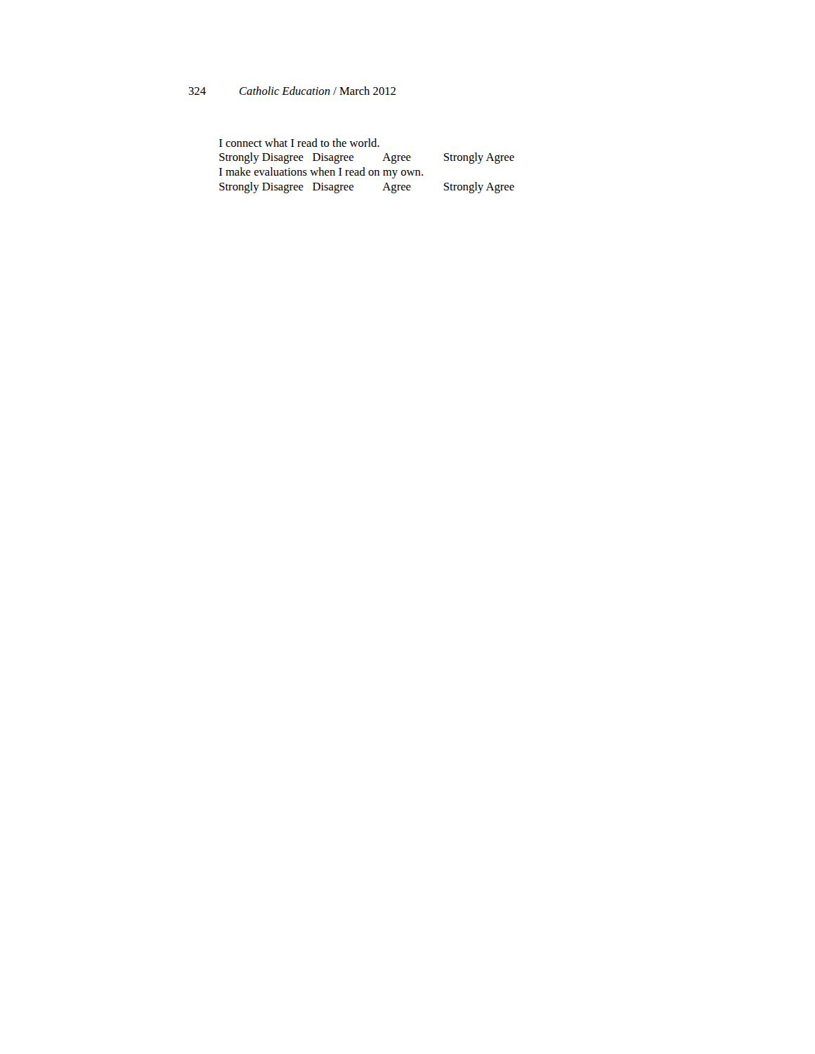324 Catholic Education / March 2012
I connect what I read to the world.
Strongly Disagree Disagree Agree Strongly Agree
I make evaluations when I read on my own.
Strongly Disagree Disagree Agree Strongly Agree